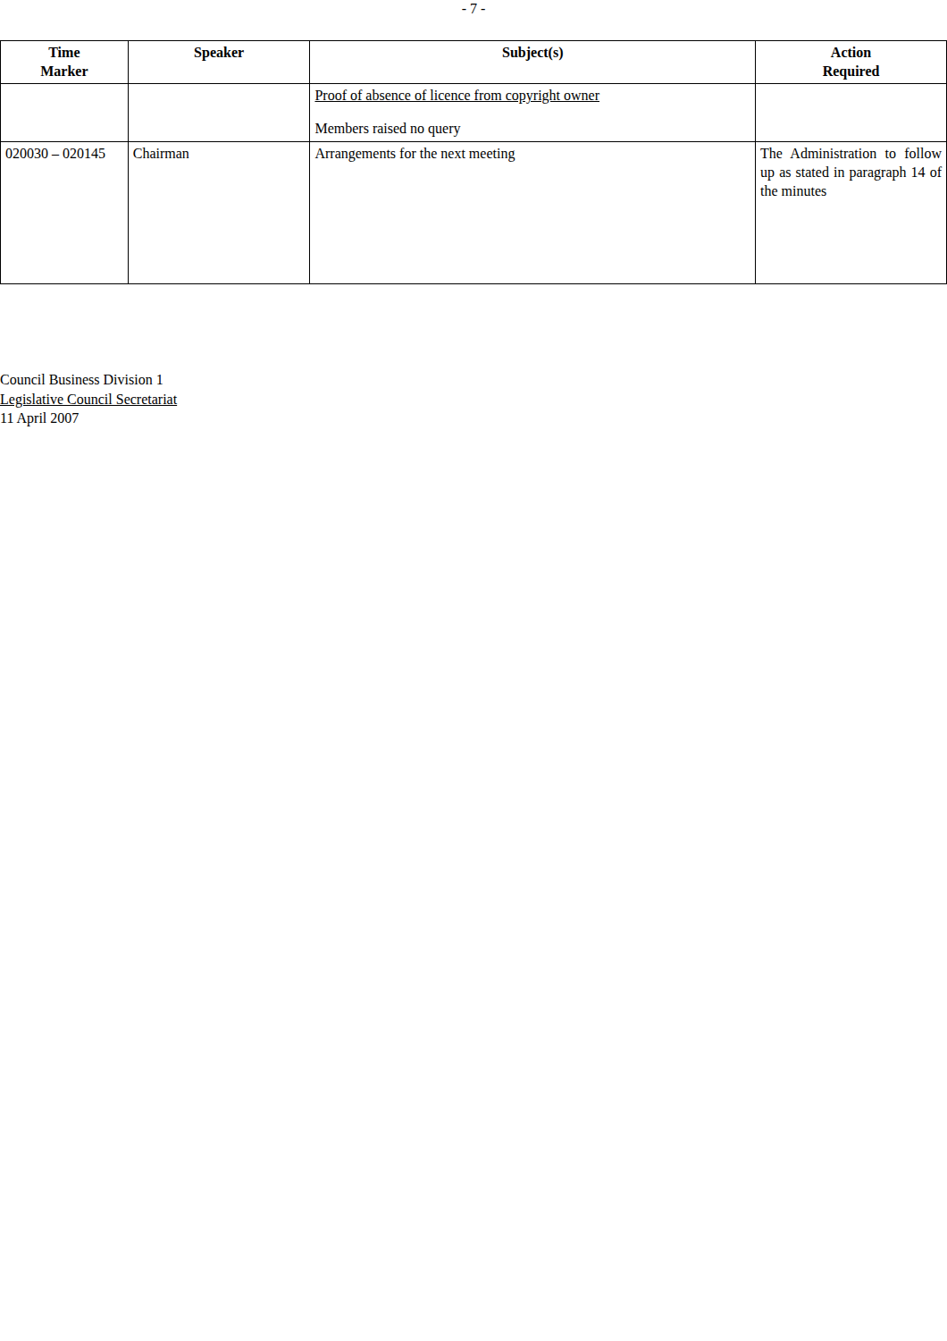- 7 -
| Time Marker | Speaker | Subject(s) | Action Required |
| --- | --- | --- | --- |
| | | Proof of absence of licence from copyright owner Members raised no query | |
| 020030 – 020145 | Chairman | Arrangements for the next meeting | The Administration to follow up as stated in paragraph 14 of the minutes |
Council Business Division 1
Legislative Council Secretariat
11 April 2007